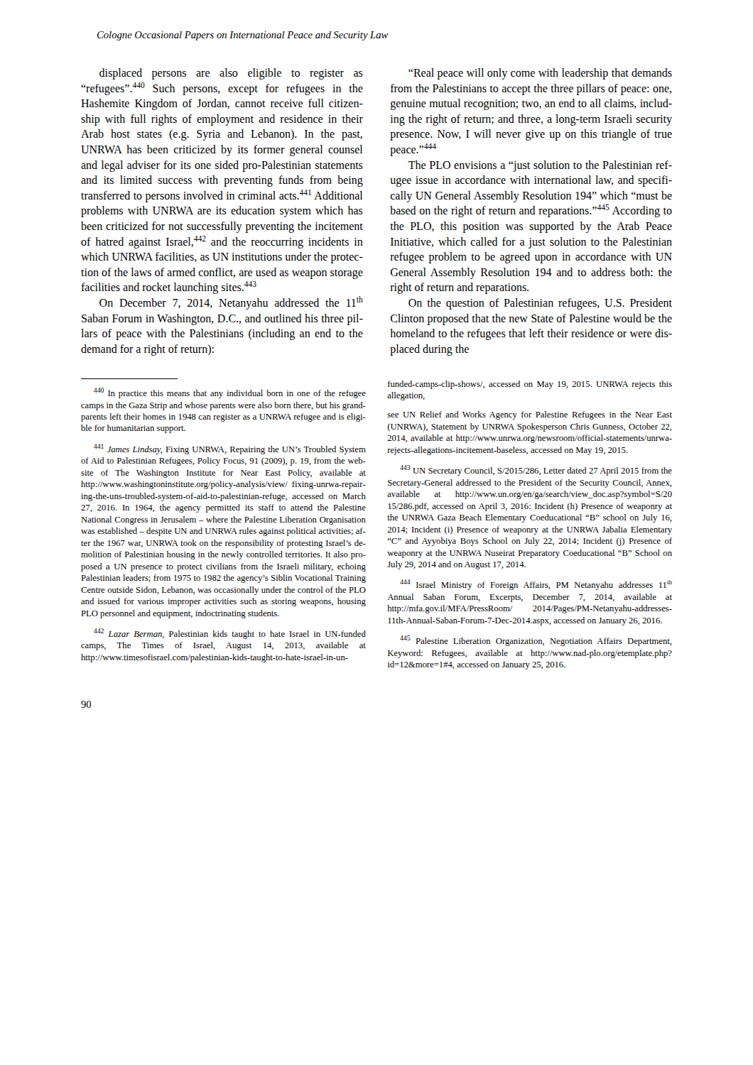Cologne Occasional Papers on International Peace and Security Law
displaced persons are also eligible to register as “refugees”.440 Such persons, except for refugees in the Hashemite Kingdom of Jordan, cannot receive full citizenship with full rights of employment and residence in their Arab host states (e.g. Syria and Lebanon). In the past, UNRWA has been criticized by its former general counsel and legal adviser for its one sided pro-Palestinian statements and its limited success with preventing funds from being transferred to persons involved in criminal acts.441 Additional problems with UNRWA are its education system which has been criticized for not successfully preventing the incitement of hatred against Israel,442 and the reoccurring incidents in which UNRWA facilities, as UN institutions under the protection of the laws of armed conflict, are used as weapon storage facilities and rocket launching sites.443
On December 7, 2014, Netanyahu addressed the 11th Saban Forum in Washington, D.C., and outlined his three pillars of peace with the Palestinians (including an end to the demand for a right of return):
“Real peace will only come with leadership that demands from the Palestinians to accept the three pillars of peace: one, genuine mutual recognition; two, an end to all claims, including the right of return; and three, a long-term Israeli security presence. Now, I will never give up on this triangle of true peace.”444
The PLO envisions a “just solution to the Palestinian refugee issue in accordance with international law, and specifically UN General Assembly Resolution 194” which “must be based on the right of return and reparations.”445 According to the PLO, this position was supported by the Arab Peace Initiative, which called for a just solution to the Palestinian refugee problem to be agreed upon in accordance with UN General Assembly Resolution 194 and to address both: the right of return and reparations.
On the question of Palestinian refugees, U.S. President Clinton proposed that the new State of Palestine would be the homeland to the refugees that left their residence or were displaced during the
440 In practice this means that any individual born in one of the refugee camps in the Gaza Strip and whose parents were also born there, but his grandparents left their homes in 1948 can register as a UNRWA refugee and is eligible for humanitarian support.
441 James Lindsay, Fixing UNRWA, Repairing the UN’s Troubled System of Aid to Palestinian Refugees, Policy Focus, 91 (2009), p. 19, from the website of The Washington Institute for Near East Policy, available at http://www.washingtoninstitute.org/policy-analysis/view/ fixing-unrwa-repairing-the-uns-troubled-system-of-aid-to-palestinian-refuge, accessed on March 27, 2016. In 1964, the agency permitted its staff to attend the Palestine National Congress in Jerusalem – where the Palestine Liberation Organisation was established – despite UN and UNRWA rules against political activities; after the 1967 war, UNRWA took on the responsibility of protesting Israel’s demolition of Palestinian housing in the newly controlled territories. It also proposed a UN presence to protect civilians from the Israeli military, echoing Palestinian leaders; from 1975 to 1982 the agency’s Siblin Vocational Training Centre outside Sidon, Lebanon, was occasionally under the control of the PLO and issued for various improper activities such as storing weapons, housing PLO personnel and equipment, indoctrinating students.
442 Lazar Berman, Palestinian kids taught to hate Israel in UN-funded camps, The Times of Israel, August 14, 2013, available at http://www.timesofisrael.com/palestinian-kids-taught-to-hate-israel-in-un-funded-camps-clip-shows/, accessed on May 19, 2015. UNRWA rejects this allegation,
see UN Relief and Works Agency for Palestine Refugees in the Near East (UNRWA), Statement by UNRWA Spokesperson Chris Gunness, October 22, 2014, available at http://www.unrwa.org/newsroom/official-statements/unrwa-rejects-allegations-incitement-baseless, accessed on May 19, 2015.
443 UN Secretary Council, S/2015/286, Letter dated 27 April 2015 from the Secretary-General addressed to the President of the Security Council, Annex, available at http://www.un.org/en/ga/search/view_doc.asp?symbol=S/20 15/286.pdf, accessed on April 3, 2016: Incident (h) Presence of weaponry at the UNRWA Gaza Beach Elementary Coeducational “B” school on July 16, 2014; Incident (i) Presence of weaponry at the UNRWA Jabalia Elementary “C” and Ayyobiya Boys School on July 22, 2014; Incident (j) Presence of weaponry at the UNRWA Nuseirat Preparatory Coeducational “B” School on July 29, 2014 and on August 17, 2014.
444 Israel Ministry of Foreign Affairs, PM Netanyahu addresses 11th Annual Saban Forum, Excerpts, December 7, 2014, available at http://mfa.gov.il/MFA/PressRoom/ 2014/Pages/PM-Netanyahu-addresses-11th-Annual-Saban-Forum-7-Dec-2014.aspx, accessed on January 26, 2016.
445 Palestine Liberation Organization, Negotiation Affairs Department, Keyword: Refugees, available at http://www.nad-plo.org/etemplate.php?id=12&more=1#4, accessed on January 25, 2016.
90